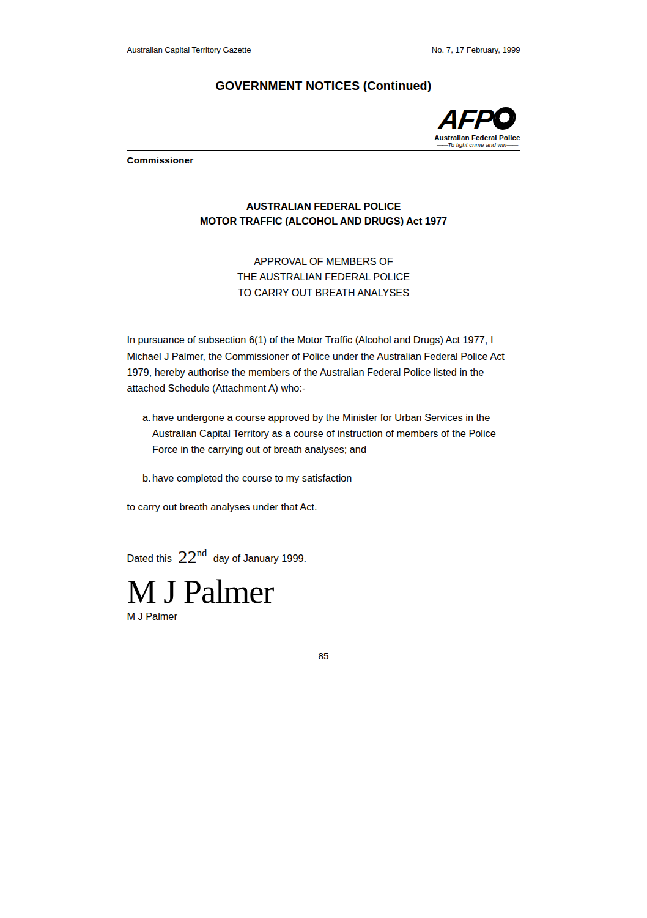Australian Capital Territory Gazette No. 7, 17 February, 1999
GOVERNMENT NOTICES (Continued)
AFP
Australian Federal Police
To fight crime and win
Commissioner
AUSTRALIAN FEDERAL POLICE
MOTOR TRAFFIC (ALCOHOL AND DRUGS) Act 1977
APPROVAL OF MEMBERS OF
THE AUSTRALIAN FEDERAL POLICE
TO CARRY OUT BREATH ANALYSES
In pursuance of subsection 6(1) of the Motor Traffic (Alcohol and Drugs) Act 1977, I Michael J Palmer, the Commissioner of Police under the Australian Federal Police Act 1979, hereby authorise the members of the Australian Federal Police listed in the attached Schedule (Attachment A) who:-
a. have undergone a course approved by the Minister for Urban Services in the Australian Capital Territory as a course of instruction of members of the Police Force in the carrying out of breath analyses; and
b. have completed the course to my satisfaction
to carry out breath analyses under that Act.
Dated this 22nd day of January 1999.
M J Palmer
M J Palmer
85